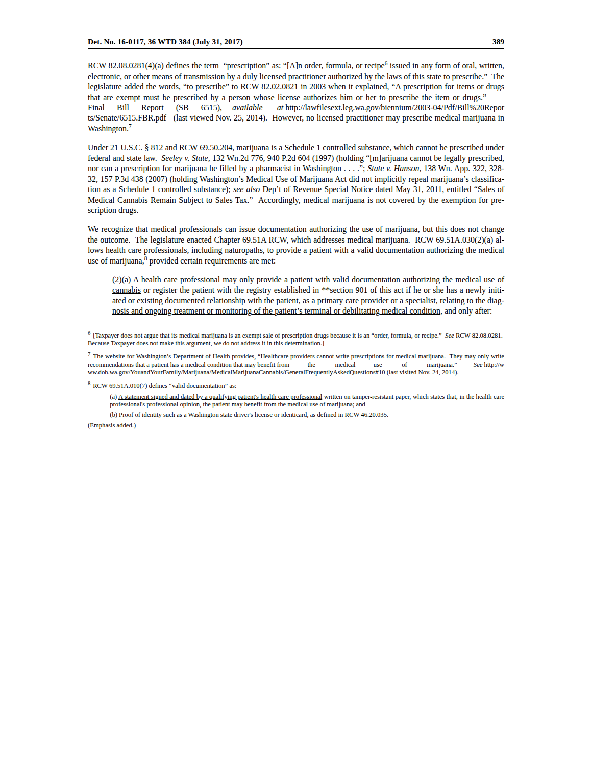Det. No. 16-0117, 36 WTD 384 (July 31, 2017) 389
RCW 82.08.0281(4)(a) defines the term “prescription” as: “[A]n order, formula, or recipe6 issued in any form of oral, written, electronic, or other means of transmission by a duly licensed practitioner authorized by the laws of this state to prescribe.” The legislature added the words, “to prescribe” to RCW 82.02.0821 in 2003 when it explained, “A prescription for items or drugs that are exempt must be prescribed by a person whose license authorizes him or her to prescribe the item or drugs.” Final Bill Report (SB 6515), available at http://lawfilesext.leg.wa.gov/biennium/2003-04/Pdf/Bill%20Reports/Senate/6515.FBR.pdf (last viewed Nov. 25, 2014). However, no licensed practitioner may prescribe medical marijuana in Washington.7
Under 21 U.S.C. § 812 and RCW 69.50.204, marijuana is a Schedule 1 controlled substance, which cannot be prescribed under federal and state law. Seeley v. State, 132 Wn.2d 776, 940 P.2d 604 (1997) (holding “[m]arijuana cannot be legally prescribed, nor can a prescription for marijuana be filled by a pharmacist in Washington . . . .”; State v. Hanson, 138 Wn. App. 322, 328-32, 157 P.3d 438 (2007) (holding Washington’s Medical Use of Marijuana Act did not implicitly repeal marijuana’s classification as a Schedule 1 controlled substance); see also Dep’t of Revenue Special Notice dated May 31, 2011, entitled “Sales of Medical Cannabis Remain Subject to Sales Tax.” Accordingly, medical marijuana is not covered by the exemption for prescription drugs.
We recognize that medical professionals can issue documentation authorizing the use of marijuana, but this does not change the outcome. The legislature enacted Chapter 69.51A RCW, which addresses medical marijuana. RCW 69.51A.030(2)(a) allows health care professionals, including naturopaths, to provide a patient with a valid documentation authorizing the medical use of marijuana,8 provided certain requirements are met:
(2)(a) A health care professional may only provide a patient with valid documentation authorizing the medical use of cannabis or register the patient with the registry established in **section 901 of this act if he or she has a newly initiated or existing documented relationship with the patient, as a primary care provider or a specialist, relating to the diagnosis and ongoing treatment or monitoring of the patient’s terminal or debilitating medical condition, and only after:
6 [Taxpayer does not argue that its medical marijuana is an exempt sale of prescription drugs because it is an “order, formula, or recipe.” See RCW 82.08.0281. Because Taxpayer does not make this argument, we do not address it in this determination.]
7 The website for Washington’s Department of Health provides, “Healthcare providers cannot write prescriptions for medical marijuana. They may only write recommendations that a patient has a medical condition that may benefit from the medical use of marijuana.” See http://www.doh.wa.gov/YouandYourFamily/Marijuana/MedicalMarijuanaCannabis/GeneralFrequentlyAskedQuestions#10 (last visited Nov. 24, 2014).
8 RCW 69.51A.010(7) defines “valid documentation” as:
(a) A statement signed and dated by a qualifying patient's health care professional written on tamper-resistant paper, which states that, in the health care professional's professional opinion, the patient may benefit from the medical use of marijuana; and
(b) Proof of identity such as a Washington state driver's license or identicard, as defined in RCW 46.20.035.
(Emphasis added.)